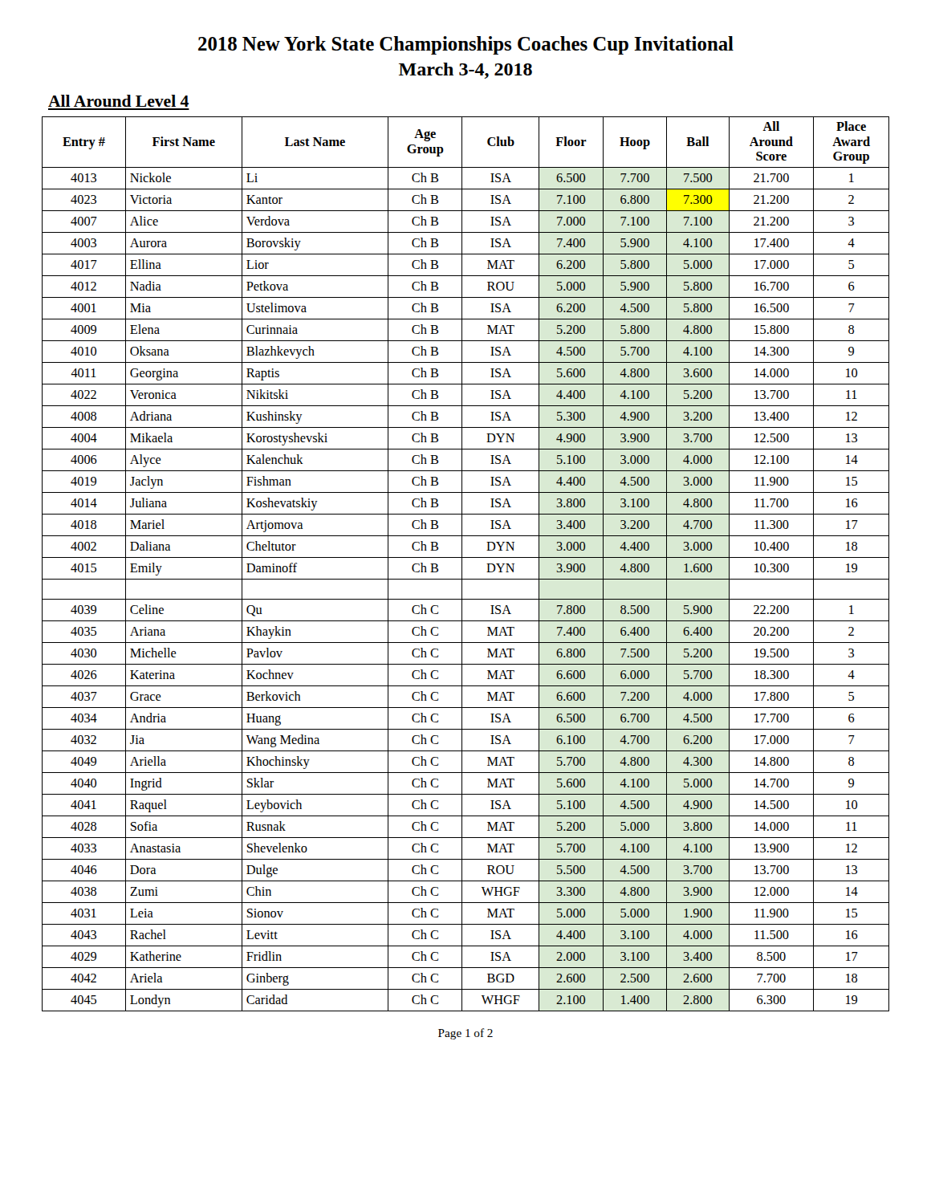2018 New York State Championships Coaches Cup Invitational
March 3-4, 2018
All Around Level 4
| Entry # | First Name | Last Name | Age Group | Club | Floor | Hoop | Ball | All Around Score | Place Award Group |
| --- | --- | --- | --- | --- | --- | --- | --- | --- | --- |
| 4013 | Nickole | Li | Ch B | ISA | 6.500 | 7.700 | 7.500 | 21.700 | 1 |
| 4023 | Victoria | Kantor | Ch B | ISA | 7.100 | 6.800 | 7.300 | 21.200 | 2 |
| 4007 | Alice | Verdova | Ch B | ISA | 7.000 | 7.100 | 7.100 | 21.200 | 3 |
| 4003 | Aurora | Borovskiy | Ch B | ISA | 7.400 | 5.900 | 4.100 | 17.400 | 4 |
| 4017 | Ellina | Lior | Ch B | MAT | 6.200 | 5.800 | 5.000 | 17.000 | 5 |
| 4012 | Nadia | Petkova | Ch B | ROU | 5.000 | 5.900 | 5.800 | 16.700 | 6 |
| 4001 | Mia | Ustelimova | Ch B | ISA | 6.200 | 4.500 | 5.800 | 16.500 | 7 |
| 4009 | Elena | Curinnaia | Ch B | MAT | 5.200 | 5.800 | 4.800 | 15.800 | 8 |
| 4010 | Oksana | Blazhkevych | Ch B | ISA | 4.500 | 5.700 | 4.100 | 14.300 | 9 |
| 4011 | Georgina | Raptis | Ch B | ISA | 5.600 | 4.800 | 3.600 | 14.000 | 10 |
| 4022 | Veronica | Nikitski | Ch B | ISA | 4.400 | 4.100 | 5.200 | 13.700 | 11 |
| 4008 | Adriana | Kushinsky | Ch B | ISA | 5.300 | 4.900 | 3.200 | 13.400 | 12 |
| 4004 | Mikaela | Korostyshevski | Ch B | DYN | 4.900 | 3.900 | 3.700 | 12.500 | 13 |
| 4006 | Alyce | Kalenchuk | Ch B | ISA | 5.100 | 3.000 | 4.000 | 12.100 | 14 |
| 4019 | Jaclyn | Fishman | Ch B | ISA | 4.400 | 4.500 | 3.000 | 11.900 | 15 |
| 4014 | Juliana | Koshevatskiy | Ch B | ISA | 3.800 | 3.100 | 4.800 | 11.700 | 16 |
| 4018 | Mariel | Artjomova | Ch B | ISA | 3.400 | 3.200 | 4.700 | 11.300 | 17 |
| 4002 | Daliana | Cheltutor | Ch B | DYN | 3.000 | 4.400 | 3.000 | 10.400 | 18 |
| 4015 | Emily | Daminoff | Ch B | DYN | 3.900 | 4.800 | 1.600 | 10.300 | 19 |
| 4039 | Celine | Qu | Ch C | ISA | 7.800 | 8.500 | 5.900 | 22.200 | 1 |
| 4035 | Ariana | Khaykin | Ch C | MAT | 7.400 | 6.400 | 6.400 | 20.200 | 2 |
| 4030 | Michelle | Pavlov | Ch C | MAT | 6.800 | 7.500 | 5.200 | 19.500 | 3 |
| 4026 | Katerina | Kochnev | Ch C | MAT | 6.600 | 6.000 | 5.700 | 18.300 | 4 |
| 4037 | Grace | Berkovich | Ch C | MAT | 6.600 | 7.200 | 4.000 | 17.800 | 5 |
| 4034 | Andria | Huang | Ch C | ISA | 6.500 | 6.700 | 4.500 | 17.700 | 6 |
| 4032 | Jia | Wang Medina | Ch C | ISA | 6.100 | 4.700 | 6.200 | 17.000 | 7 |
| 4049 | Ariella | Khochinsky | Ch C | MAT | 5.700 | 4.800 | 4.300 | 14.800 | 8 |
| 4040 | Ingrid | Sklar | Ch C | MAT | 5.600 | 4.100 | 5.000 | 14.700 | 9 |
| 4041 | Raquel | Leybovich | Ch C | ISA | 5.100 | 4.500 | 4.900 | 14.500 | 10 |
| 4028 | Sofia | Rusnak | Ch C | MAT | 5.200 | 5.000 | 3.800 | 14.000 | 11 |
| 4033 | Anastasia | Shevelenko | Ch C | MAT | 5.700 | 4.100 | 4.100 | 13.900 | 12 |
| 4046 | Dora | Dulge | Ch C | ROU | 5.500 | 4.500 | 3.700 | 13.700 | 13 |
| 4038 | Zumi | Chin | Ch C | WHGF | 3.300 | 4.800 | 3.900 | 12.000 | 14 |
| 4031 | Leia | Sionov | Ch C | MAT | 5.000 | 5.000 | 1.900 | 11.900 | 15 |
| 4043 | Rachel | Levitt | Ch C | ISA | 4.400 | 3.100 | 4.000 | 11.500 | 16 |
| 4029 | Katherine | Fridlin | Ch C | ISA | 2.000 | 3.100 | 3.400 | 8.500 | 17 |
| 4042 | Ariela | Ginberg | Ch C | BGD | 2.600 | 2.500 | 2.600 | 7.700 | 18 |
| 4045 | Londyn | Caridad | Ch C | WHGF | 2.100 | 1.400 | 2.800 | 6.300 | 19 |
Page 1 of 2